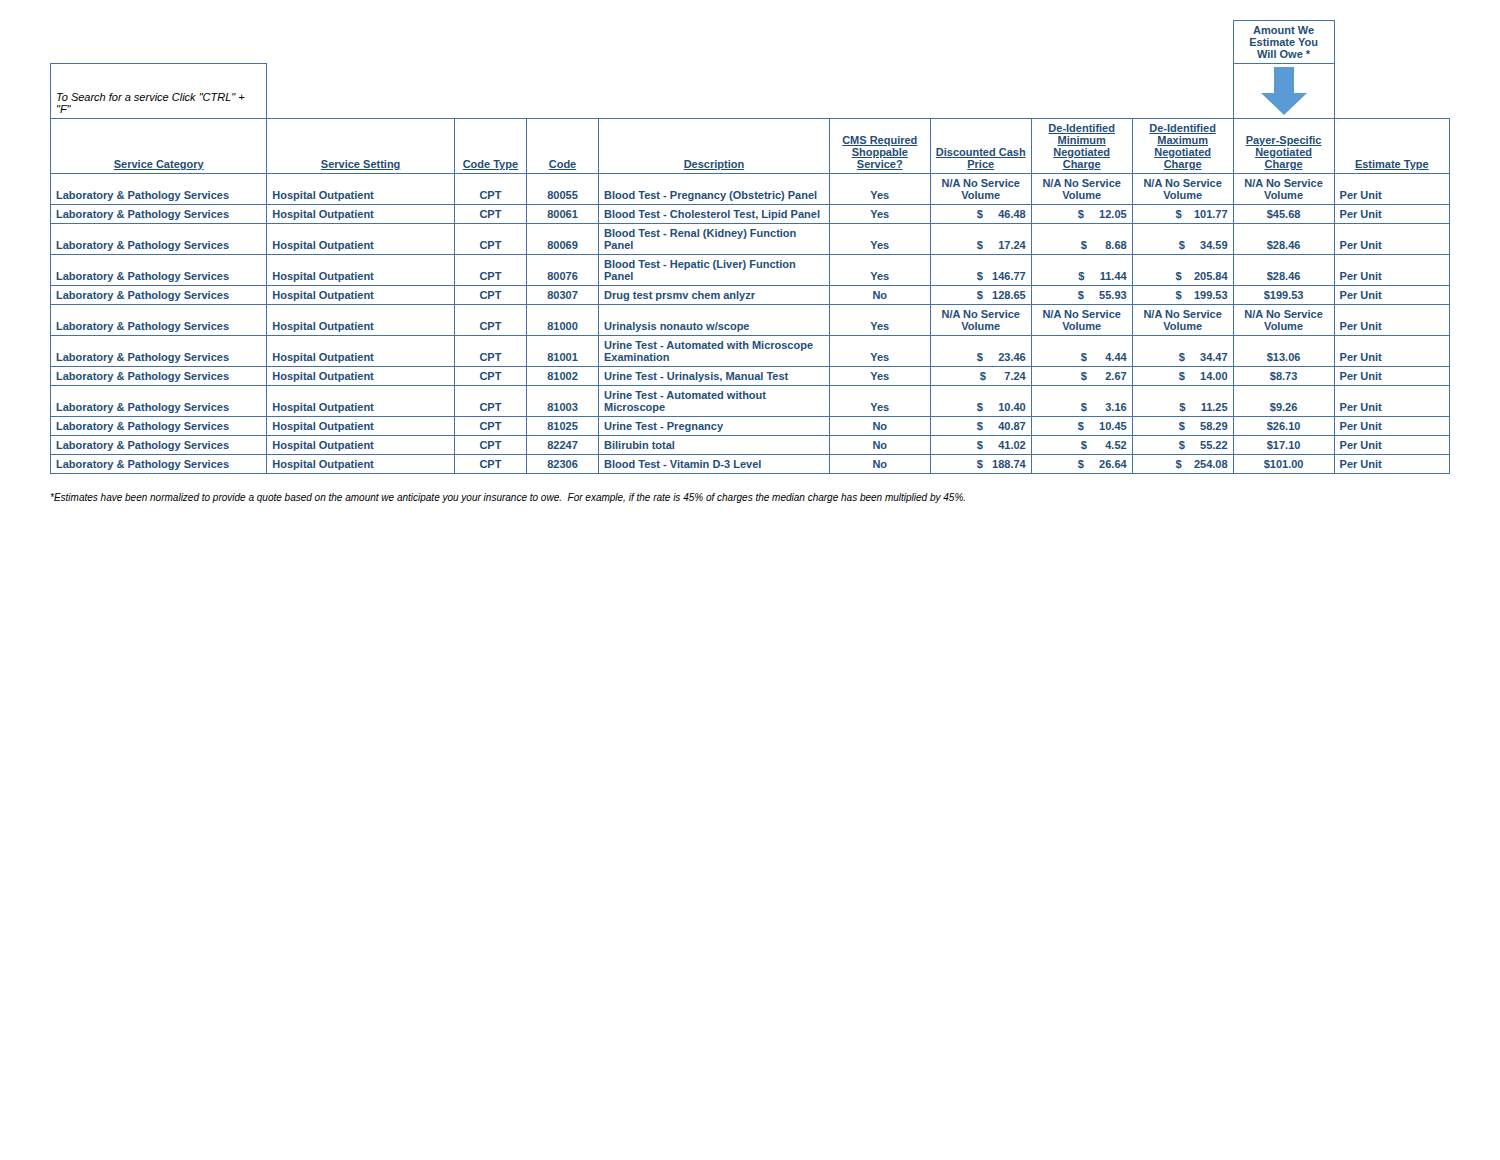| | | | | | | | | | Amount We Estimate You Will Owe * | |
| To Search for a service Click "CTRL" + "F" | | | | | | | | | | |
| Service Category | Service Setting | Code Type | Code | Description | CMS Required Shoppable Service? | Discounted Cash Price | De-Identified Minimum Negotiated Charge | De-Identified Maximum Negotiated Charge | Payer-Specific Negotiated Charge | Estimate Type |
| Laboratory & Pathology Services | Hospital Outpatient | CPT | 80055 | Blood Test - Pregnancy (Obstetric) Panel | Yes | N/A No Service Volume | N/A No Service Volume | N/A No Service Volume | N/A No Service Volume | Per Unit |
| Laboratory & Pathology Services | Hospital Outpatient | CPT | 80061 | Blood Test - Cholesterol Test, Lipid Panel | Yes | $ 46.48 | $ 12.05 | $ 101.77 | $45.68 | Per Unit |
| Laboratory & Pathology Services | Hospital Outpatient | CPT | 80069 | Blood Test - Renal (Kidney) Function Panel | Yes | $ 17.24 | $ 8.68 | $ 34.59 | $28.46 | Per Unit |
| Laboratory & Pathology Services | Hospital Outpatient | CPT | 80076 | Blood Test - Hepatic (Liver) Function Panel | Yes | $ 146.77 | $ 11.44 | $ 205.84 | $28.46 | Per Unit |
| Laboratory & Pathology Services | Hospital Outpatient | CPT | 80307 | Drug test prsmv chem anlyzr | No | $ 128.65 | $ 55.93 | $ 199.53 | $199.53 | Per Unit |
| Laboratory & Pathology Services | Hospital Outpatient | CPT | 81000 | Urinalysis nonauto w/scope | Yes | N/A No Service Volume | N/A No Service Volume | N/A No Service Volume | N/A No Service Volume | Per Unit |
| Laboratory & Pathology Services | Hospital Outpatient | CPT | 81001 | Urine Test - Automated with Microscope Examination | Yes | $ 23.46 | $ 4.44 | $ 34.47 | $13.06 | Per Unit |
| Laboratory & Pathology Services | Hospital Outpatient | CPT | 81002 | Urine Test - Urinalysis, Manual Test | Yes | $ 7.24 | $ 2.67 | $ 14.00 | $8.73 | Per Unit |
| Laboratory & Pathology Services | Hospital Outpatient | CPT | 81003 | Urine Test - Automated without Microscope | Yes | $ 10.40 | $ 3.16 | $ 11.25 | $9.26 | Per Unit |
| Laboratory & Pathology Services | Hospital Outpatient | CPT | 81025 | Urine Test - Pregnancy | No | $ 40.87 | $ 10.45 | $ 58.29 | $26.10 | Per Unit |
| Laboratory & Pathology Services | Hospital Outpatient | CPT | 82247 | Bilirubin total | No | $ 41.02 | $ 4.52 | $ 55.22 | $17.10 | Per Unit |
| Laboratory & Pathology Services | Hospital Outpatient | CPT | 82306 | Blood Test - Vitamin D-3 Level | No | $ 188.74 | $ 26.64 | $ 254.08 | $101.00 | Per Unit |
*Estimates have been normalized to provide a quote based on the amount we anticipate you your insurance to owe. For example, if the rate is 45% of charges the median charge has been multiplied by 45%.